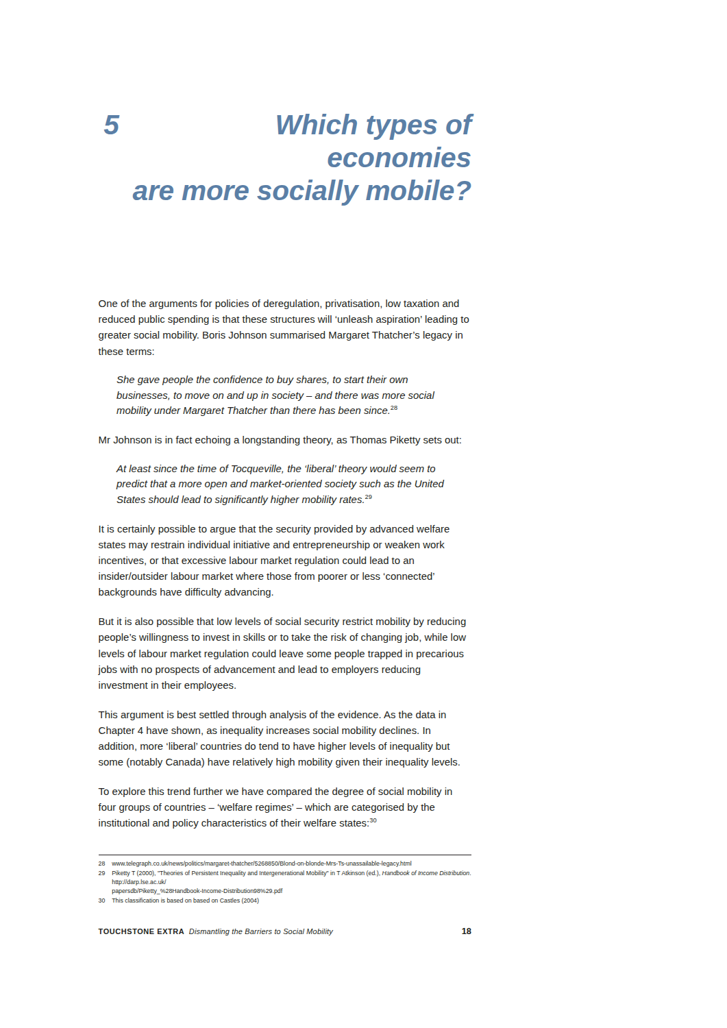5 Which types of economies
are more socially mobile?
One of the arguments for policies of deregulation, privatisation, low taxation and reduced public spending is that these structures will ‘unleash aspiration’ leading to greater social mobility. Boris Johnson summarised Margaret Thatcher’s legacy in these terms:
She gave people the confidence to buy shares, to start their own businesses, to move on and up in society – and there was more social mobility under Margaret Thatcher than there has been since.28
Mr Johnson is in fact echoing a longstanding theory, as Thomas Piketty sets out:
At least since the time of Tocqueville, the ‘liberal’ theory would seem to predict that a more open and market-oriented society such as the United States should lead to significantly higher mobility rates.29
It is certainly possible to argue that the security provided by advanced welfare states may restrain individual initiative and entrepreneurship or weaken work incentives, or that excessive labour market regulation could lead to an insider/outsider labour market where those from poorer or less ‘connected’ backgrounds have difficulty advancing.
But it is also possible that low levels of social security restrict mobility by reducing people’s willingness to invest in skills or to take the risk of changing job, while low levels of labour market regulation could leave some people trapped in precarious jobs with no prospects of advancement and lead to employers reducing investment in their employees.
This argument is best settled through analysis of the evidence. As the data in Chapter 4 have shown, as inequality increases social mobility declines. In addition, more ‘liberal’ countries do tend to have higher levels of inequality but some (notably Canada) have relatively high mobility given their inequality levels.
To explore this trend further we have compared the degree of social mobility in four groups of countries – ‘welfare regimes’ – which are categorised by the institutional and policy characteristics of their welfare states:30
28
www.telegraph.co.uk/news/politics/margaret-thatcher/5268850/Blond-on-blonde-Mrs-Ts-unassailable-legacy.html
29
Piketty T (2000), "Theories of Persistent Inequality and Intergenerational Mobility" in T Atkinson (ed.), Handbook of Income Distribution. http://darp.lse.ac.uk/papersdb/Piketty_%28Handbook-Income-Distribution98%29.pdf
30
This classification is based on based on Castles (2004)
TOUCHSTONE EXTRA Dismantling the Barriers to Social Mobility
18